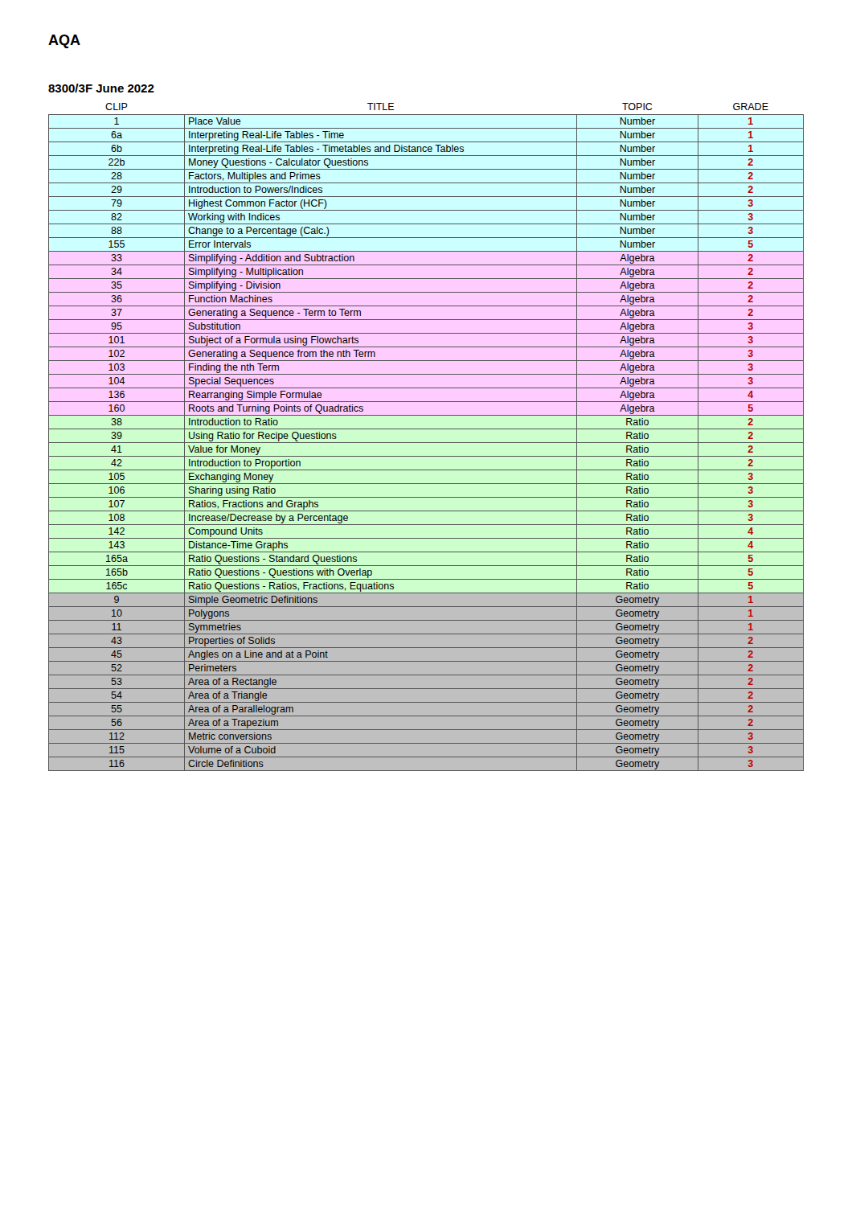AQA
8300/3F June 2022
| CLIP | TITLE | TOPIC | GRADE |
| --- | --- | --- | --- |
| 1 | Place Value | Number | 1 |
| 6a | Interpreting Real-Life Tables - Time | Number | 1 |
| 6b | Interpreting Real-Life Tables - Timetables and Distance Tables | Number | 1 |
| 22b | Money Questions - Calculator Questions | Number | 2 |
| 28 | Factors, Multiples and Primes | Number | 2 |
| 29 | Introduction to Powers/Indices | Number | 2 |
| 79 | Highest Common Factor (HCF) | Number | 3 |
| 82 | Working with Indices | Number | 3 |
| 88 | Change to a Percentage (Calc.) | Number | 3 |
| 155 | Error Intervals | Number | 5 |
| 33 | Simplifying - Addition and Subtraction | Algebra | 2 |
| 34 | Simplifying - Multiplication | Algebra | 2 |
| 35 | Simplifying - Division | Algebra | 2 |
| 36 | Function Machines | Algebra | 2 |
| 37 | Generating a Sequence - Term to Term | Algebra | 2 |
| 95 | Substitution | Algebra | 3 |
| 101 | Subject of a Formula using Flowcharts | Algebra | 3 |
| 102 | Generating a Sequence from the nth Term | Algebra | 3 |
| 103 | Finding the nth Term | Algebra | 3 |
| 104 | Special Sequences | Algebra | 3 |
| 136 | Rearranging Simple Formulae | Algebra | 4 |
| 160 | Roots and Turning Points of Quadratics | Algebra | 5 |
| 38 | Introduction to Ratio | Ratio | 2 |
| 39 | Using Ratio for Recipe Questions | Ratio | 2 |
| 41 | Value for Money | Ratio | 2 |
| 42 | Introduction to Proportion | Ratio | 2 |
| 105 | Exchanging Money | Ratio | 3 |
| 106 | Sharing using Ratio | Ratio | 3 |
| 107 | Ratios, Fractions and Graphs | Ratio | 3 |
| 108 | Increase/Decrease by a Percentage | Ratio | 3 |
| 142 | Compound Units | Ratio | 4 |
| 143 | Distance-Time Graphs | Ratio | 4 |
| 165a | Ratio Questions - Standard Questions | Ratio | 5 |
| 165b | Ratio Questions - Questions with Overlap | Ratio | 5 |
| 165c | Ratio Questions - Ratios, Fractions, Equations | Ratio | 5 |
| 9 | Simple Geometric Definitions | Geometry | 1 |
| 10 | Polygons | Geometry | 1 |
| 11 | Symmetries | Geometry | 1 |
| 43 | Properties of Solids | Geometry | 2 |
| 45 | Angles on a Line and at a Point | Geometry | 2 |
| 52 | Perimeters | Geometry | 2 |
| 53 | Area of a Rectangle | Geometry | 2 |
| 54 | Area of a Triangle | Geometry | 2 |
| 55 | Area of a Parallelogram | Geometry | 2 |
| 56 | Area of a Trapezium | Geometry | 2 |
| 112 | Metric conversions | Geometry | 3 |
| 115 | Volume of a Cuboid | Geometry | 3 |
| 116 | Circle Definitions | Geometry | 3 |